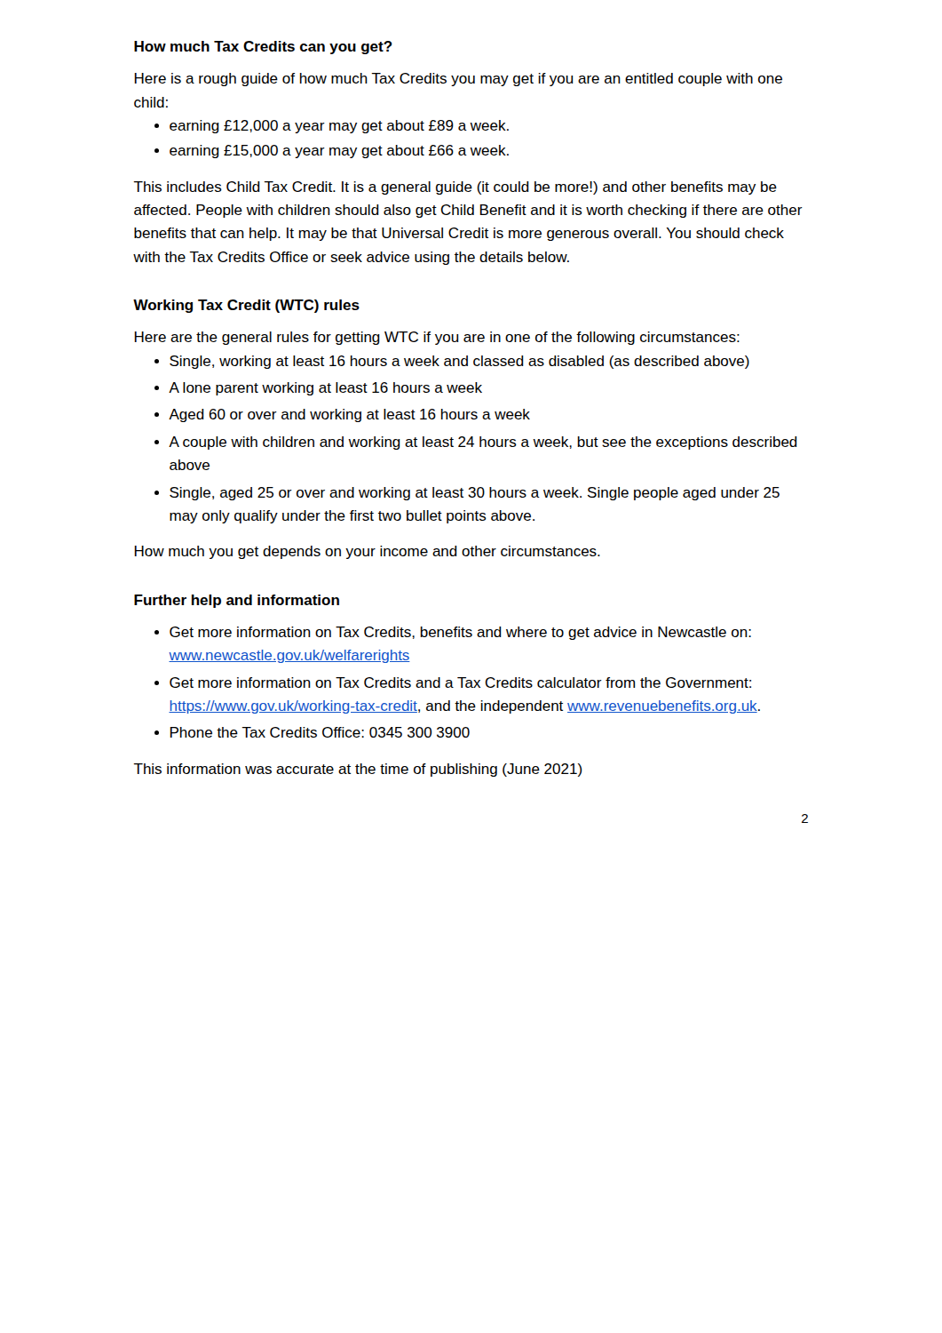How much Tax Credits can you get?
Here is a rough guide of how much Tax Credits you may get if you are an entitled couple with one child:
earning £12,000 a year may get about £89 a week.
earning £15,000 a year may get about £66 a week.
This includes Child Tax Credit. It is a general guide (it could be more!) and other benefits may be affected. People with children should also get Child Benefit and it is worth checking if there are other benefits that can help. It may be that Universal Credit is more generous overall. You should check with the Tax Credits Office or seek advice using the details below.
Working Tax Credit (WTC) rules
Here are the general rules for getting WTC if you are in one of the following circumstances:
Single, working at least 16 hours a week and classed as disabled (as described above)
A lone parent working at least 16 hours a week
Aged 60 or over and working at least 16 hours a week
A couple with children and working at least 24 hours a week, but see the exceptions described above
Single, aged 25 or over and working at least 30 hours a week. Single people aged under 25 may only qualify under the first two bullet points above.
How much you get depends on your income and other circumstances.
Further help and information
Get more information on Tax Credits, benefits and where to get advice in Newcastle on: www.newcastle.gov.uk/welfarerights
Get more information on Tax Credits and a Tax Credits calculator from the Government: https://www.gov.uk/working-tax-credit, and the independent www.revenuebenefits.org.uk.
Phone the Tax Credits Office: 0345 300 3900
This information was accurate at the time of publishing (June 2021)
2